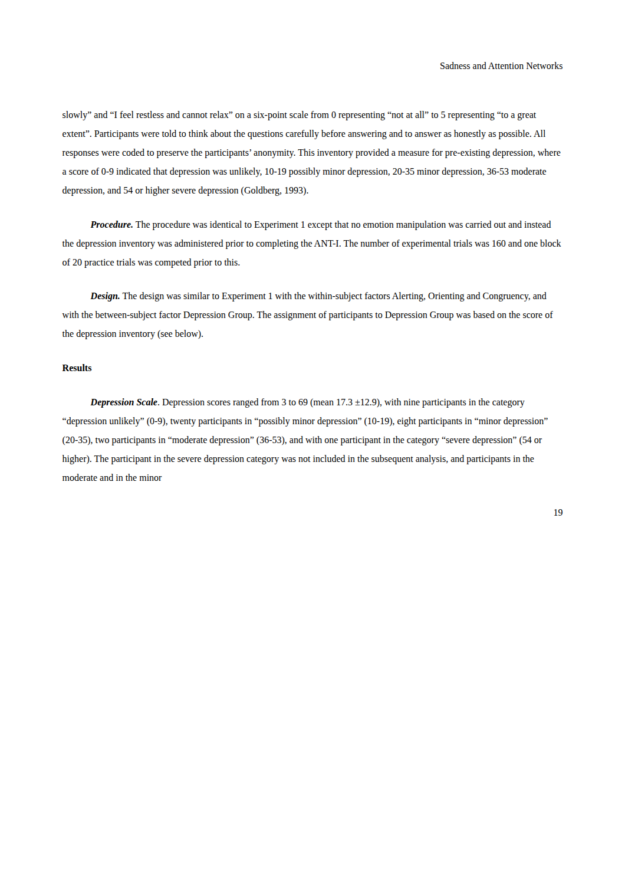Sadness and Attention Networks
slowly” and “I feel restless and cannot relax” on a six-point scale from 0 representing “not at all” to 5 representing “to a great extent”. Participants were told to think about the questions carefully before answering and to answer as honestly as possible. All responses were coded to preserve the participants’ anonymity. This inventory provided a measure for pre-existing depression, where a score of 0-9 indicated that depression was unlikely, 10-19 possibly minor depression, 20-35 minor depression, 36-53 moderate depression, and 54 or higher severe depression (Goldberg, 1993).
Procedure. The procedure was identical to Experiment 1 except that no emotion manipulation was carried out and instead the depression inventory was administered prior to completing the ANT-I. The number of experimental trials was 160 and one block of 20 practice trials was competed prior to this.
Design. The design was similar to Experiment 1 with the within-subject factors Alerting, Orienting and Congruency, and with the between-subject factor Depression Group. The assignment of participants to Depression Group was based on the score of the depression inventory (see below).
Results
Depression Scale. Depression scores ranged from 3 to 69 (mean 17.3 ±12.9), with nine participants in the category “depression unlikely” (0-9), twenty participants in “possibly minor depression” (10-19), eight participants in “minor depression” (20-35), two participants in “moderate depression” (36-53), and with one participant in the category “severe depression” (54 or higher). The participant in the severe depression category was not included in the subsequent analysis, and participants in the moderate and in the minor
19